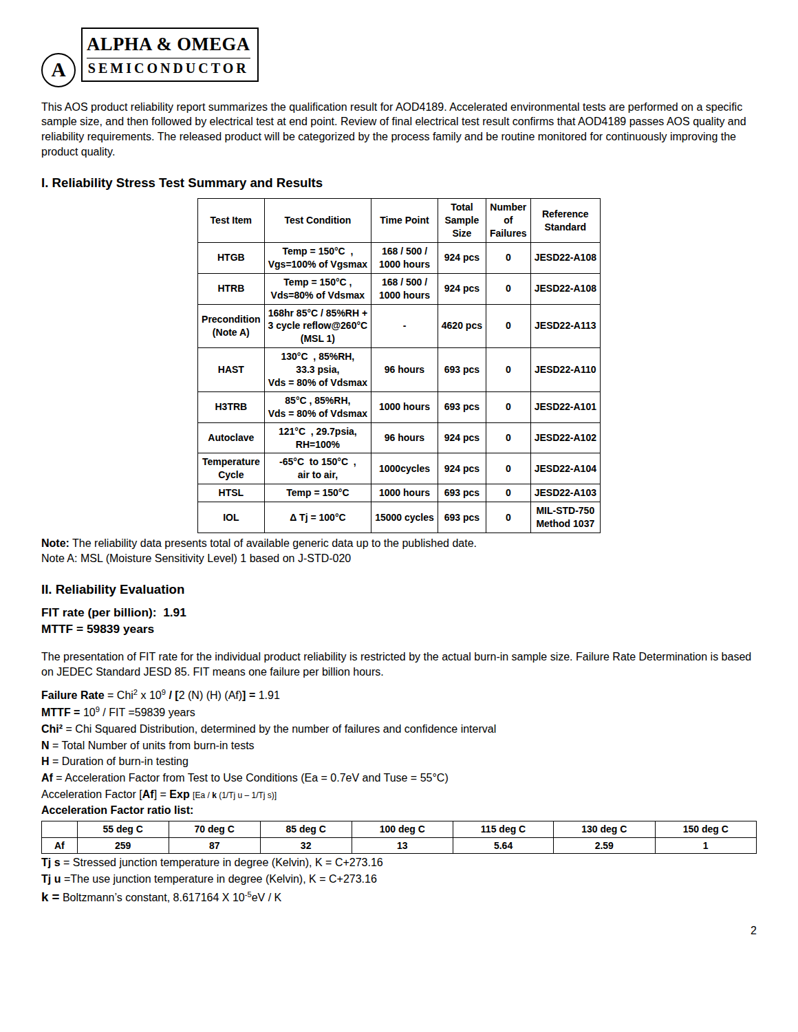AALPHA & OMEGA SEMICONDUCTOR
This AOS product reliability report summarizes the qualification result for AOD4189. Accelerated environmental tests are performed on a specific sample size, and then followed by electrical test at end point. Review of final electrical test result confirms that AOD4189 passes AOS quality and reliability requirements. The released product will be categorized by the process family and be routine monitored for continuously improving the product quality.
I. Reliability Stress Test Summary and Results
| Test Item | Test Condition | Time Point | Total Sample Size | Number of Failures | Reference Standard |
| --- | --- | --- | --- | --- | --- |
| HTGB | Temp = 150°C , Vgs=100% of Vgsmax | 168 / 500 / 1000 hours | 924 pcs | 0 | JESD22-A108 |
| HTRB | Temp = 150°C , Vds=80% of Vdsmax | 168 / 500 / 1000 hours | 924 pcs | 0 | JESD22-A108 |
| Precondition (Note A) | 168hr 85°C / 85%RH + 3 cycle reflow@260°C (MSL 1) | - | 4620 pcs | 0 | JESD22-A113 |
| HAST | 130°C , 85%RH, 33.3 psia, Vds = 80% of Vdsmax | 96 hours | 693 pcs | 0 | JESD22-A110 |
| H3TRB | 85°C , 85%RH, Vds = 80% of Vdsmax | 1000 hours | 693 pcs | 0 | JESD22-A101 |
| Autoclave | 121°C , 29.7psia, RH=100% | 96 hours | 924 pcs | 0 | JESD22-A102 |
| Temperature Cycle | -65°C to 150°C , air to air, | 1000cycles | 924 pcs | 0 | JESD22-A104 |
| HTSL | Temp = 150°C | 1000 hours | 693 pcs | 0 | JESD22-A103 |
| IOL | Δ Tj = 100°C | 15000 cycles | 693 pcs | 0 | MIL-STD-750 Method 1037 |
Note: The reliability data presents total of available generic data up to the published date.
Note A: MSL (Moisture Sensitivity Level) 1 based on J-STD-020
II. Reliability Evaluation
FIT rate (per billion): 1.91
MTTF = 59839 years
The presentation of FIT rate for the individual product reliability is restricted by the actual burn-in sample size. Failure Rate Determination is based on JEDEC Standard JESD 85. FIT means one failure per billion hours.
Failure Rate = Chi2 x 109 / [2 (N) (H) (Af)] = 1.91
MTTF = 109 / FIT =59839 years
Chi² = Chi Squared Distribution, determined by the number of failures and confidence interval
N = Total Number of units from burn-in tests
H = Duration of burn-in testing
Af = Acceleration Factor from Test to Use Conditions (Ea = 0.7eV and Tuse = 55°C)
Acceleration Factor [Af] = Exp [Ea / k (1/Tj u – 1/Tj s)]
Acceleration Factor ratio list:
| | 55 deg C | 70 deg C | 85 deg C | 100 deg C | 115 deg C | 130 deg C | 150 deg C |
| --- | --- | --- | --- | --- | --- | --- | --- |
| Af | 259 | 87 | 32 | 13 | 5.64 | 2.59 | 1 |
Tj s = Stressed junction temperature in degree (Kelvin), K = C+273.16
Tj u =The use junction temperature in degree (Kelvin), K = C+273.16
k = Boltzmann’s constant, 8.617164 X 10-5eV / K
2